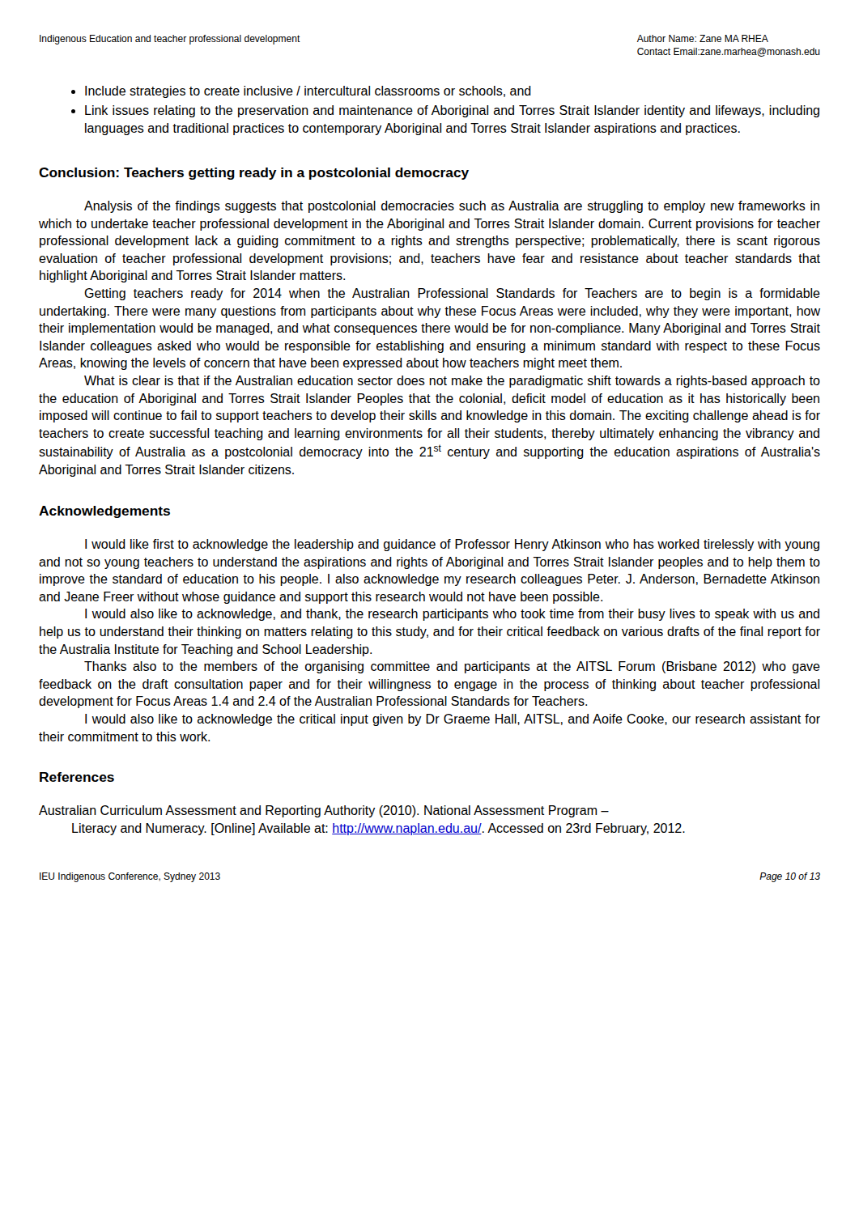Indigenous Education and teacher professional development
Author Name: Zane MA RHEA
Contact Email:zane.marhea@monash.edu
Include strategies to create inclusive / intercultural classrooms or schools, and
Link issues relating to the preservation and maintenance of Aboriginal and Torres Strait Islander identity and lifeways, including languages and traditional practices to contemporary Aboriginal and Torres Strait Islander aspirations and practices.
Conclusion: Teachers getting ready in a postcolonial democracy
Analysis of the findings suggests that postcolonial democracies such as Australia are struggling to employ new frameworks in which to undertake teacher professional development in the Aboriginal and Torres Strait Islander domain. Current provisions for teacher professional development lack a guiding commitment to a rights and strengths perspective; problematically, there is scant rigorous evaluation of teacher professional development provisions; and, teachers have fear and resistance about teacher standards that highlight Aboriginal and Torres Strait Islander matters.
Getting teachers ready for 2014 when the Australian Professional Standards for Teachers are to begin is a formidable undertaking. There were many questions from participants about why these Focus Areas were included, why they were important, how their implementation would be managed, and what consequences there would be for non-compliance. Many Aboriginal and Torres Strait Islander colleagues asked who would be responsible for establishing and ensuring a minimum standard with respect to these Focus Areas, knowing the levels of concern that have been expressed about how teachers might meet them.
What is clear is that if the Australian education sector does not make the paradigmatic shift towards a rights-based approach to the education of Aboriginal and Torres Strait Islander Peoples that the colonial, deficit model of education as it has historically been imposed will continue to fail to support teachers to develop their skills and knowledge in this domain. The exciting challenge ahead is for teachers to create successful teaching and learning environments for all their students, thereby ultimately enhancing the vibrancy and sustainability of Australia as a postcolonial democracy into the 21st century and supporting the education aspirations of Australia's Aboriginal and Torres Strait Islander citizens.
Acknowledgements
I would like first to acknowledge the leadership and guidance of Professor Henry Atkinson who has worked tirelessly with young and not so young teachers to understand the aspirations and rights of Aboriginal and Torres Strait Islander peoples and to help them to improve the standard of education to his people. I also acknowledge my research colleagues Peter. J. Anderson, Bernadette Atkinson and Jeane Freer without whose guidance and support this research would not have been possible.
I would also like to acknowledge, and thank, the research participants who took time from their busy lives to speak with us and help us to understand their thinking on matters relating to this study, and for their critical feedback on various drafts of the final report for the Australia Institute for Teaching and School Leadership.
Thanks also to the members of the organising committee and participants at the AITSL Forum (Brisbane 2012) who gave feedback on the draft consultation paper and for their willingness to engage in the process of thinking about teacher professional development for Focus Areas 1.4 and 2.4 of the Australian Professional Standards for Teachers.
I would also like to acknowledge the critical input given by Dr Graeme Hall, AITSL, and Aoife Cooke, our research assistant for their commitment to this work.
References
Australian Curriculum Assessment and Reporting Authority (2010). National Assessment Program – Literacy and Numeracy. [Online] Available at: http://www.naplan.edu.au/. Accessed on 23rd February, 2012.
IEU Indigenous Conference, Sydney 2013
Page 10 of 13